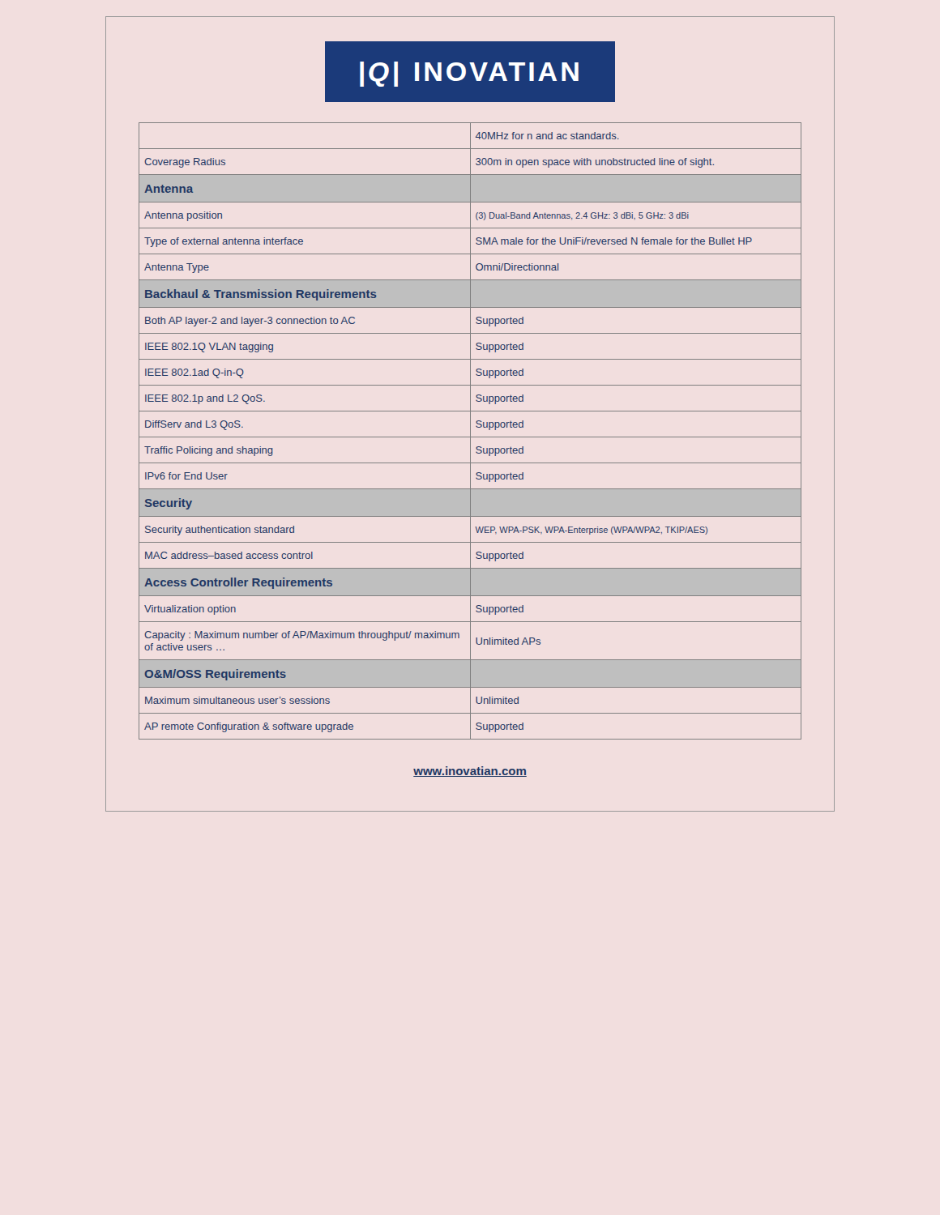|Q|INOVATIAN
| | 40MHz for n and ac standards. |
| Coverage Radius | 300m in open space with unobstructed line of sight. |
| Antenna | |
| Antenna position | (3) Dual-Band Antennas, 2.4 GHz: 3 dBi, 5 GHz: 3 dBi |
| Type of external antenna interface | SMA male for the UniFi/reversed N female for the Bullet HP |
| Antenna Type | Omni/Directionnal |
| Backhaul & Transmission Requirements | |
| Both AP layer-2 and layer-3 connection to AC | Supported |
| IEEE 802.1Q VLAN tagging | Supported |
| IEEE 802.1ad Q-in-Q | Supported |
| IEEE 802.1p and L2 QoS. | Supported |
| DiffServ and L3 QoS. | Supported |
| Traffic Policing and shaping | Supported |
| IPv6 for End User | Supported |
| Security | |
| Security authentication standard | WEP, WPA-PSK, WPA-Enterprise (WPA/WPA2, TKIP/AES) |
| MAC address–based access control | Supported |
| Access Controller Requirements | |
| Virtualization option | Supported |
| Capacity : Maximum number of AP/Maximum throughput/ maximum of active users … | Unlimited APs |
| O&M/OSS Requirements | |
| Maximum simultaneous user’s sessions | Unlimited |
| AP remote Configuration & software upgrade | Supported |
www.inovatian.com